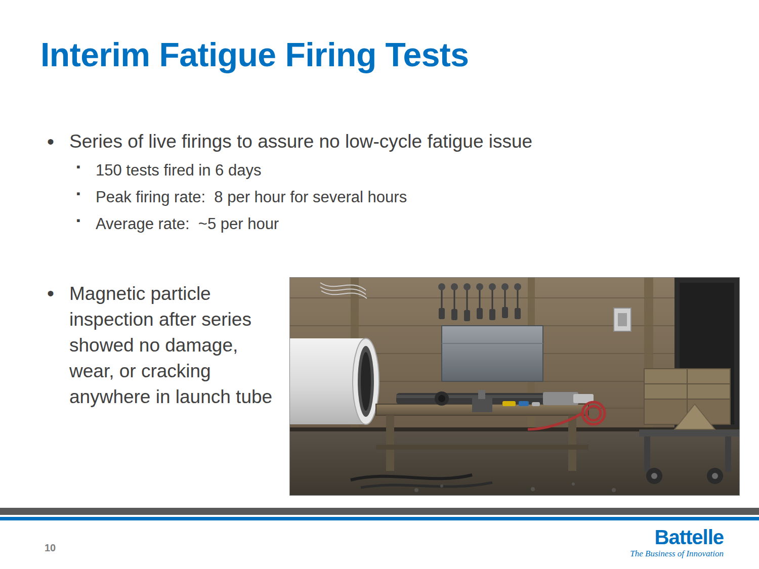Interim Fatigue Firing Tests
Series of live firings to assure no low-cycle fatigue issue
150 tests fired in 6 days
Peak firing rate: 8 per hour for several hours
Average rate: ~5 per hour
Magnetic particle inspection after series showed no damage, wear, or cracking anywhere in launch tube
10
Battelle
The Business of Innovation